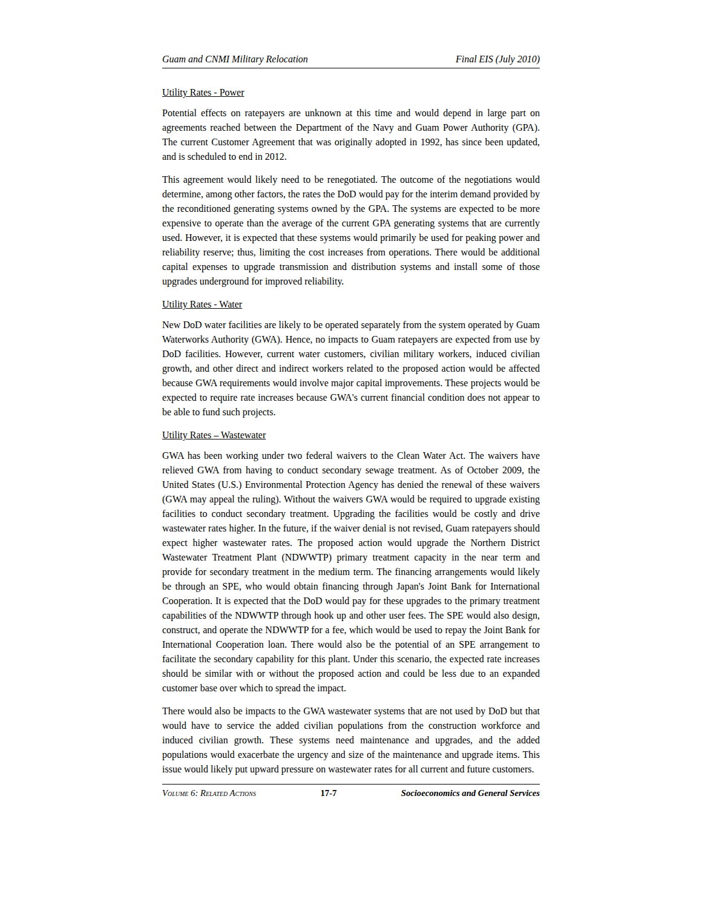Guam and CNMI Military Relocation
Final EIS (July 2010)
Utility Rates - Power
Potential effects on ratepayers are unknown at this time and would depend in large part on agreements reached between the Department of the Navy and Guam Power Authority (GPA). The current Customer Agreement that was originally adopted in 1992, has since been updated, and is scheduled to end in 2012.
This agreement would likely need to be renegotiated. The outcome of the negotiations would determine, among other factors, the rates the DoD would pay for the interim demand provided by the reconditioned generating systems owned by the GPA. The systems are expected to be more expensive to operate than the average of the current GPA generating systems that are currently used. However, it is expected that these systems would primarily be used for peaking power and reliability reserve; thus, limiting the cost increases from operations. There would be additional capital expenses to upgrade transmission and distribution systems and install some of those upgrades underground for improved reliability.
Utility Rates - Water
New DoD water facilities are likely to be operated separately from the system operated by Guam Waterworks Authority (GWA). Hence, no impacts to Guam ratepayers are expected from use by DoD facilities. However, current water customers, civilian military workers, induced civilian growth, and other direct and indirect workers related to the proposed action would be affected because GWA requirements would involve major capital improvements. These projects would be expected to require rate increases because GWA's current financial condition does not appear to be able to fund such projects.
Utility Rates – Wastewater
GWA has been working under two federal waivers to the Clean Water Act. The waivers have relieved GWA from having to conduct secondary sewage treatment. As of October 2009, the United States (U.S.) Environmental Protection Agency has denied the renewal of these waivers (GWA may appeal the ruling). Without the waivers GWA would be required to upgrade existing facilities to conduct secondary treatment. Upgrading the facilities would be costly and drive wastewater rates higher. In the future, if the waiver denial is not revised, Guam ratepayers should expect higher wastewater rates. The proposed action would upgrade the Northern District Wastewater Treatment Plant (NDWWTP) primary treatment capacity in the near term and provide for secondary treatment in the medium term. The financing arrangements would likely be through an SPE, who would obtain financing through Japan's Joint Bank for International Cooperation. It is expected that the DoD would pay for these upgrades to the primary treatment capabilities of the NDWWTP through hook up and other user fees. The SPE would also design, construct, and operate the NDWWTP for a fee, which would be used to repay the Joint Bank for International Cooperation loan. There would also be the potential of an SPE arrangement to facilitate the secondary capability for this plant. Under this scenario, the expected rate increases should be similar with or without the proposed action and could be less due to an expanded customer base over which to spread the impact.
There would also be impacts to the GWA wastewater systems that are not used by DoD but that would have to service the added civilian populations from the construction workforce and induced civilian growth. These systems need maintenance and upgrades, and the added populations would exacerbate the urgency and size of the maintenance and upgrade items. This issue would likely put upward pressure on wastewater rates for all current and future customers.
Volume 6: Related Actions
17-7
Socioeconomics and General Services